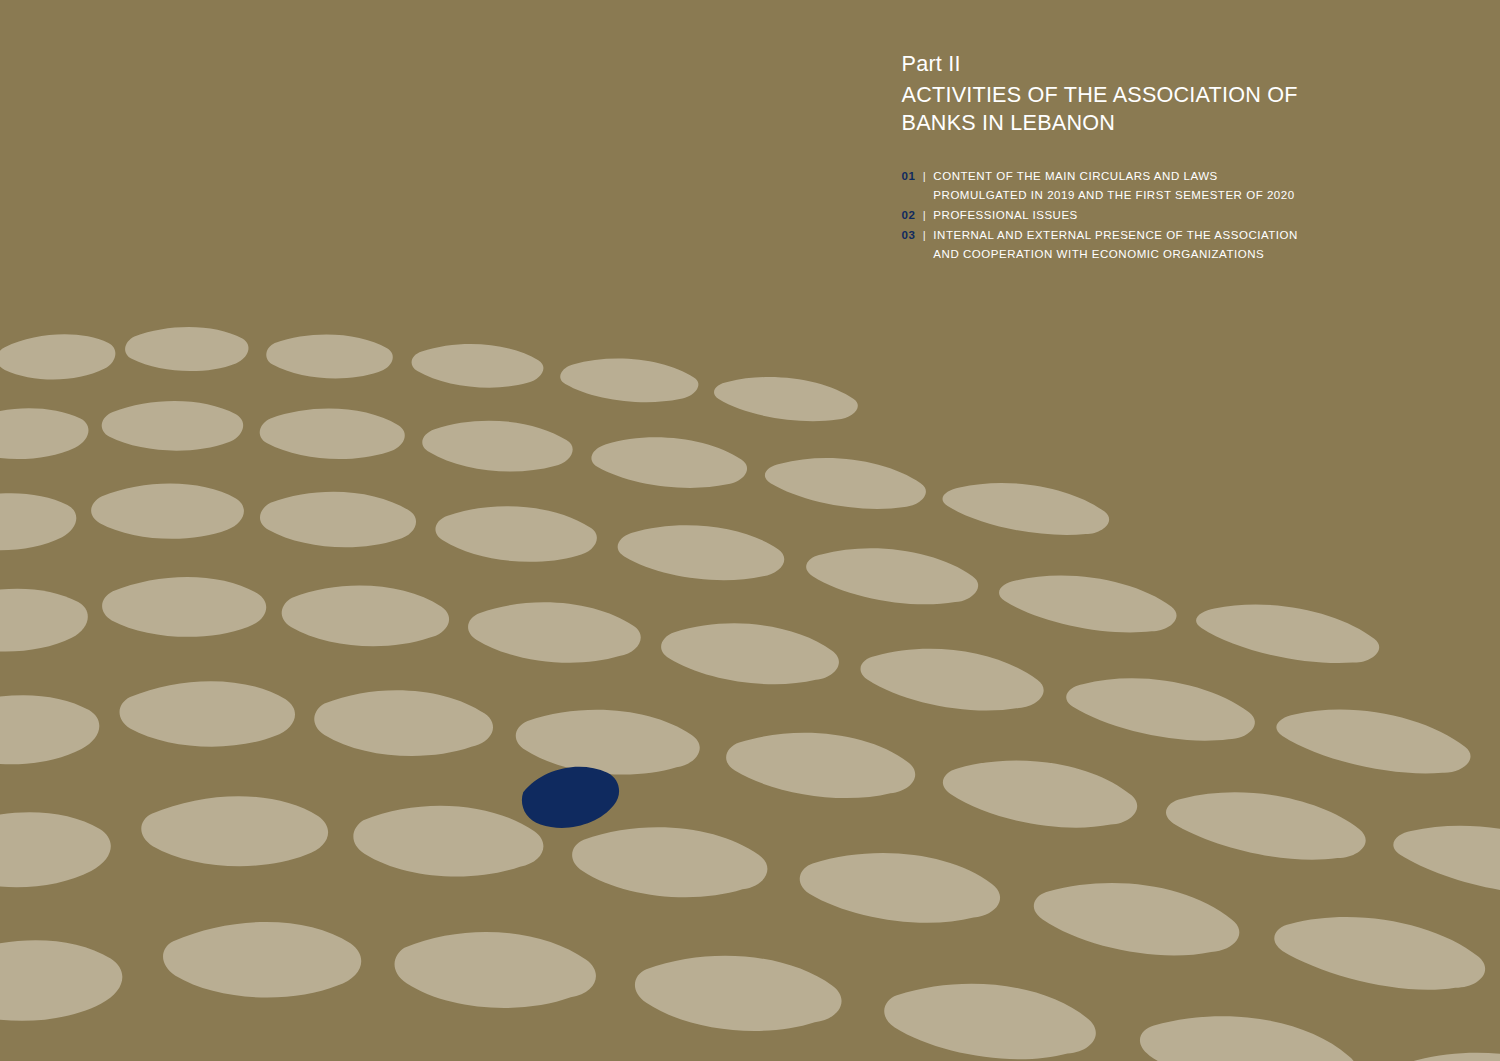Part II
Activities of the Association of
Banks in Lebanon
01| Content of the main circulars and laws promulgated in 2019 and the first semester of 2020
02| Professional issues
03| Internal and external presence of the Association and cooperation with economic organizations